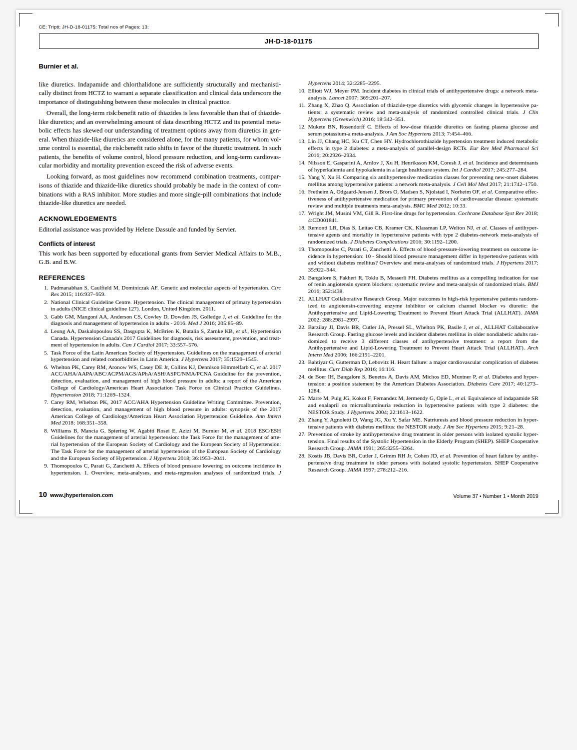CE: Tripti; JH-D-18-01175; Total nos of Pages: 13;
JH-D-18-01175
Burnier et al.
like diuretics. Indapamide and chlorthalidone are sufficiently structurally and mechanistically distinct from HCTZ to warrant a separate classification and clinical data underscore the importance of distinguishing between these molecules in clinical practice.
Overall, the long-term risk:benefit ratio of thiazides is less favorable than that of thiazide-like diuretics; and an overwhelming amount of data describing HCTZ and its potential metabolic effects has skewed our understanding of treatment options away from diuretics in general. When thiazide-like diuretics are considered alone, for the many patients, for whom volume control is essential, the risk:benefit ratio shifts in favor of the diuretic treatment. In such patients, the benefits of volume control, blood pressure reduction, and long-term cardiovascular morbidity and mortality prevention exceed the risk of adverse events.
Looking forward, as most guidelines now recommend combination treatments, comparisons of thiazide and thiazide-like diuretics should probably be made in the context of combinations with a RAS inhibitor. More studies and more single-pill combinations that include thiazide-like diuretics are needed.
Acknowledgements
Editorial assistance was provided by Helene Dassule and funded by Servier.
Conflicts of interest
This work has been supported by educational grants from Servier Medical Affairs to M.B., G.B. and B.W.
References
Padmanabhan S, Caulfield M, Dominiczak AF. Genetic and molecular aspects of hypertension. Circ Res 2015; 116:937–959.
National Clinical Guideline Centre. Hypertension. The clinical management of primary hypertension in adults (NICE clinical guideline 127). London, United Kingdom. 2011.
Gabb GM, Mangoni AA, Anderson CS, Cowley D, Dowden JS, Golledge J, et al. Guideline for the diagnosis and management of hypertension in adults - 2016. Med J 2016; 205:85–89.
Leung AA, Daskalopoulou SS, Dasgupta K, McBrien K, Butalia S, Zarnke KB, et al., Hypertension Canada. Hypertension Canada's 2017 Guidelines for diagnosis, risk assessment, prevention, and treatment of hypertension in adults. Can J Cardiol 2017; 33:557–576.
Task Force of the Latin American Society of Hypertension. Guidelines on the management of arterial hypertension and related comorbidities in Latin America. J Hypertens 2017; 35:1529–1545.
Whelton PK, Carey RM, Aronow WS, Casey DE Jr, Collins KJ, Dennison Himmelfarb C, et al. 2017 ACC/AHA/AAPA/ABC/ACPM/AGS/APhA/ASH/ASPC/NMA/PCNA Guideline for the prevention, detection, evaluation, and management of high blood pressure in adults: a report of the American College of Cardiology/American Heart Association Task Force on Clinical Practice Guidelines. Hypertension 2018; 71:1269–1324.
Carey RM, Whelton PK, 2017 ACC/AHA Hypertension Guideline Writing Committee. Prevention, detection, evaluation, and management of high blood pressure in adults: synopsis of the 2017 American College of Cardiology/American Heart Association Hypertension Guideline. Ann Intern Med 2018; 168:351–358.
Williams B, Mancia G, Spiering W, Agabiti Rosei E, Azizi M, Burnier M, et al. 2018 ESC/ESH Guidelines for the management of arterial hypertension: the Task Force for the management of arterial hypertension of the European Society of Cardiology and the European Society of Hypertension: The Task Force for the management of arterial hypertension of the European Society of Cardiology and the European Society of Hypertension. J Hypertens 2018; 36:1953–2041.
Thomopoulos C, Parati G, Zanchetti A. Effects of blood pressure lowering on outcome incidence in hypertension. 1. Overview, meta-analyses, and meta-regression analyses of randomized trials. J Hypertens 2014; 32:2285–2295.
Elliott WJ, Meyer PM. Incident diabetes in clinical trials of antihypertensive drugs: a network meta-analysis. Lancet 2007; 369:201–207.
Zhang X, Zhao Q. Association of thiazide-type diuretics with glycemic changes in hypertensive patients: a systematic review and meta-analysis of randomized controlled clinical trials. J Clin Hypertens (Greenwich) 2016; 18:342–351.
Mukete BN, Rosendorff C. Effects of low-dose thiazide diuretics on fasting plasma glucose and serum potassium-a meta-analysis. J Am Soc Hypertens 2013; 7:454–466.
Lin JJ, Chang HC, Ku CT, Chen HY. Hydrochlorothiazide hypertension treatment induced metabolic effects in type 2 diabetes: a meta-analysis of parallel-design RCTs. Eur Rev Med Pharmacol Sci 2016; 20:2926–2934.
Nilsson E, Gasparini A, Arnlov J, Xu H, Henriksson KM, Coresh J, et al. Incidence and determinants of hyperkalemia and hypokalemia in a large healthcare system. Int J Cardiol 2017; 245:277–284.
Yang Y, Xu H. Comparing six antihypertensive medication classes for preventing new-onset diabetes mellitus among hypertensive patients: a network meta-analysis. J Cell Mol Med 2017; 21:1742–1750.
Fretheim A, Odgaard-Jensen J, Brors O, Madsen S, Njolstad I, Norheim OF, et al. Comparative effectiveness of antihypertensive medication for primary prevention of cardiovascular disease: systematic review and multiple treatments meta-analysis. BMC Med 2012; 10:33.
Wright JM, Musini VM, Gill R. First-line drugs for hypertension. Cochrane Database Syst Rev 2018; 4:CD001841.
Remonti LR, Dias S, Leitao CB, Kramer CK, Klassman LP, Welton NJ, et al. Classes of antihypertensive agents and mortality in hypertensive patients with type 2 diabetes-network meta-analysis of randomized trials. J Diabetes Complications 2016; 30:1192–1200.
Thomopoulos C, Parati G, Zanchetti A. Effects of blood-pressure-lowering treatment on outcome incidence in hypertension: 10 - Should blood pressure management differ in hypertensive patients with and without diabetes mellitus? Overview and meta-analyses of randomized trials. J Hypertens 2017; 35:922–944.
Bangalore S, Fakheri R, Toklu B, Messerli FH. Diabetes mellitus as a compelling indication for use of renin angiotensin system blockers: systematic review and meta-analysis of randomized trials. BMJ 2016; 352:i438.
ALLHAT Collaborative Research Group. Major outcomes in high-risk hypertensive patients randomized to angiotensin-converting enzyme inhibitor or calcium channel blocker vs diuretic: the Antihypertensive and Lipid-Lowering Treatment to Prevent Heart Attack Trial (ALLHAT). JAMA 2002; 288:2981–2997.
Barzilay JI, Davis BR, Cutler JA, Pressel SL, Whelton PK, Basile J, et al., ALLHAT Collaborative Research Group. Fasting glucose levels and incident diabetes mellitus in older nondiabetic adults randomized to receive 3 different classes of antihypertensive treatment: a report from the Antihypertensive and Lipid-Lowering Treatment to Prevent Heart Attack Trial (ALLHAT). Arch Intern Med 2006; 166:2191–2201.
Bahtiyar G, Gutterman D, Lebovitz H. Heart failure: a major cardiovascular complication of diabetes mellitus. Curr Diab Rep 2016; 16:116.
de Boer IH, Bangalore S, Benetos A, Davis AM, Michos ED, Muntner P, et al. Diabetes and hypertension: a position statement by the American Diabetes Association. Diabetes Care 2017; 40:1273–1284.
Marre M, Puig JG, Kokot F, Fernandez M, Jermendy G, Opie L, et al. Equivalence of indapamide SR and enalapril on microalbuminuria reduction in hypertensive patients with type 2 diabetes: the NESTOR Study. J Hypertens 2004; 22:1613–1622.
Zhang Y, Agnoletti D, Wang JG, Xu Y, Safar ME. Natriuresis and blood pressure reduction in hypertensive patients with diabetes mellitus: the NESTOR study. J Am Soc Hypertens 2015; 9:21–28.
Prevention of stroke by antihypertensive drug treatment in older persons with isolated systolic hypertension. Final results of the Systolic Hypertension in the Elderly Program (SHEP). SHEP Cooperative Research Group. JAMA 1991; 265:3255–3264.
Kostis JB, Davis BR, Cutler J, Grimm RH Jr, Cohen JD, et al. Prevention of heart failure by antihypertensive drug treatment in older persons with isolated systolic hypertension. SHEP Cooperative Research Group. JAMA 1997; 278:212–216.
10www.jhypertension.com
Volume 37 • Number 1 • Month 2019